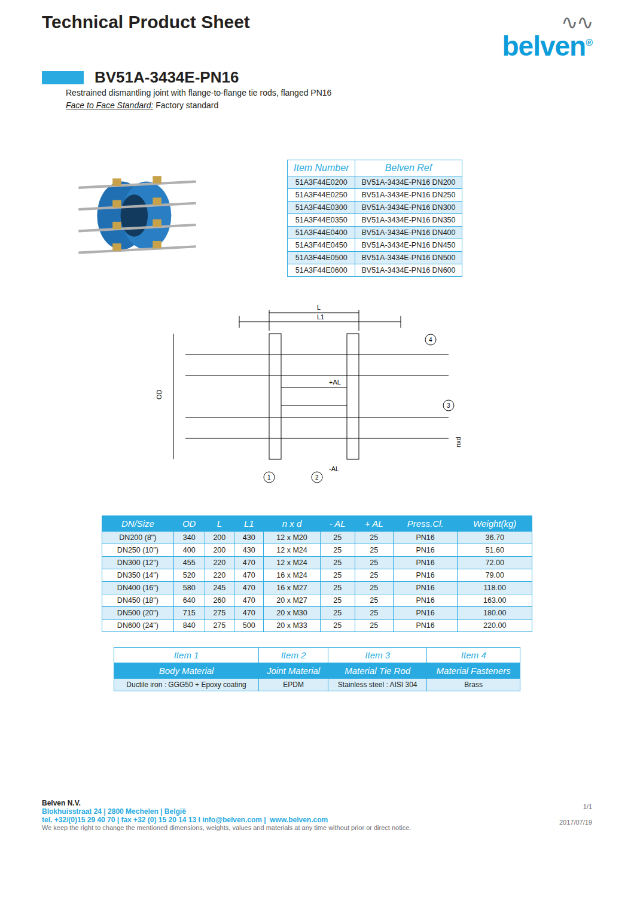Technical Product Sheet
∿∿
belven®
BV51A-3434E-PN16
Restrained dismantling joint with flange-to-flange tie rods, flanged PN16
Face to Face Standard: Factory standard
| Item Number | Belven Ref |
| --- | --- |
| 51A3F44E0200 | BV51A-3434E-PN16 DN200 |
| 51A3F44E0250 | BV51A-3434E-PN16 DN250 |
| 51A3F44E0300 | BV51A-3434E-PN16 DN300 |
| 51A3F44E0350 | BV51A-3434E-PN16 DN350 |
| 51A3F44E0400 | BV51A-3434E-PN16 DN400 |
| 51A3F44E0450 | BV51A-3434E-PN16 DN450 |
| 51A3F44E0500 | BV51A-3434E-PN16 DN500 |
| 51A3F44E0600 | BV51A-3434E-PN16 DN600 |
| DN/Size | OD | L | L1 | n x d | - AL | + AL | Press.Cl. | Weight(kg) |
| --- | --- | --- | --- | --- | --- | --- | --- | --- |
| DN200 (8") | 340 | 200 | 430 | 12 x M20 | 25 | 25 | PN16 | 36.70 |
| DN250 (10") | 400 | 200 | 430 | 12 x M24 | 25 | 25 | PN16 | 51.60 |
| DN300 (12") | 455 | 220 | 470 | 12 x M24 | 25 | 25 | PN16 | 72.00 |
| DN350 (14") | 520 | 220 | 470 | 16 x M24 | 25 | 25 | PN16 | 79.00 |
| DN400 (16") | 580 | 245 | 470 | 16 x M27 | 25 | 25 | PN16 | 118.00 |
| DN450 (18") | 640 | 260 | 470 | 20 x M27 | 25 | 25 | PN16 | 163.00 |
| DN500 (20") | 715 | 275 | 470 | 20 x M30 | 25 | 25 | PN16 | 180.00 |
| DN600 (24") | 840 | 275 | 500 | 20 x M33 | 25 | 25 | PN16 | 220.00 |
| Item 1 | Item 2 | Item 3 | Item 4 |
| --- | --- | --- | --- |
| Body Material | Joint Material | Material Tie Rod | Material Fasteners |
| Ductile iron : GGG50 + Epoxy coating | EPDM | Stainless steel : AISI 304 | Brass |
1/1
2017/07/19
Belven N.V.
Blokhuisstraat 24 | 2800 Mechelen | België
tel. +32/(0)15 29 40 70 | fax +32 (0) 15 20 14 13 I info@belven.com | www.belven.com
We keep the right to change the mentioned dimensions, weights, values and materials at any time without prior or direct notice.